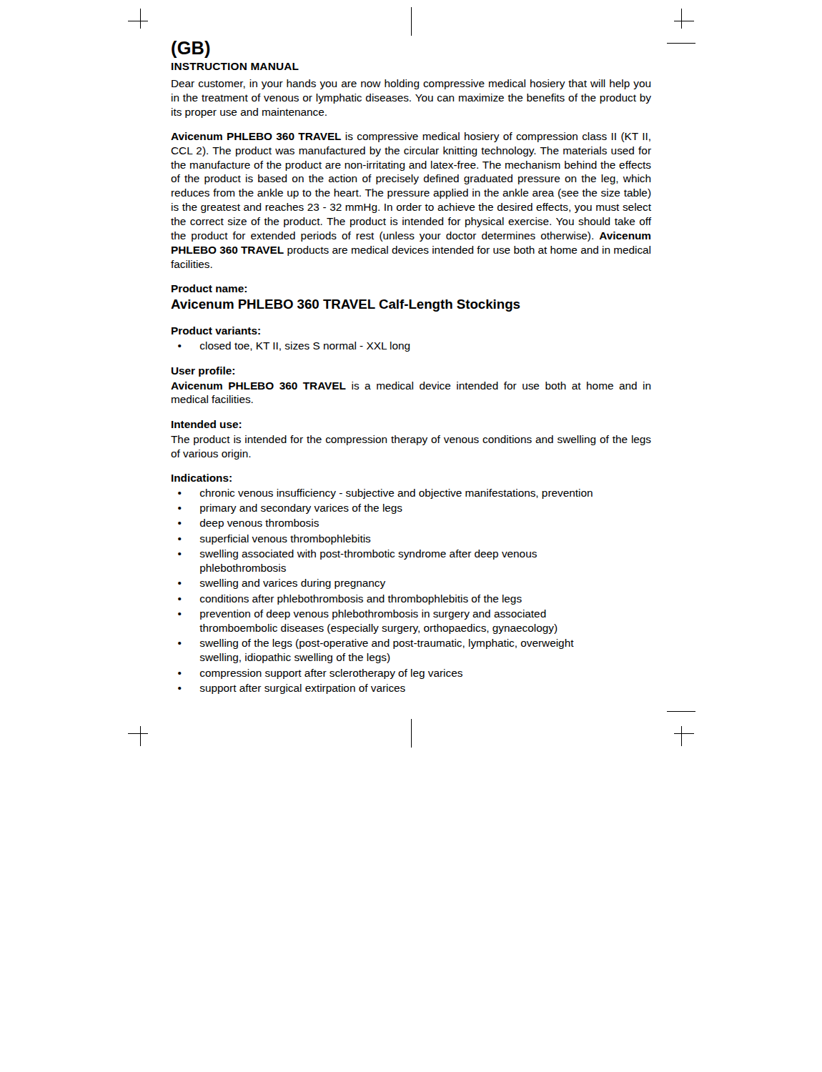(GB)
INSTRUCTION MANUAL
Dear customer, in your hands you are now holding compressive medical hosiery that will help you in the treatment of venous or lymphatic diseases. You can maximize the benefits of the product by its proper use and maintenance.
Avicenum PHLEBO 360 TRAVEL is compressive medical hosiery of compression class II (KT II, CCL 2). The product was manufactured by the circular knitting technology. The materials used for the manufacture of the product are non-irritating and latex-free. The mechanism behind the effects of the product is based on the action of precisely defined graduated pressure on the leg, which reduces from the ankle up to the heart. The pressure applied in the ankle area (see the size table) is the greatest and reaches 23 - 32 mmHg. In order to achieve the desired effects, you must select the correct size of the product. The product is intended for physical exercise. You should take off the product for extended periods of rest (unless your doctor determines otherwise). Avicenum PHLEBO 360 TRAVEL products are medical devices intended for use both at home and in medical facilities.
Product name:
Avicenum PHLEBO 360 TRAVEL Calf-Length Stockings
Product variants:
closed toe, KT II, sizes S normal - XXL long
User profile:
Avicenum PHLEBO 360 TRAVEL is a medical device intended for use both at home and in medical facilities.
Intended use:
The product is intended for the compression therapy of venous conditions and swelling of the legs of various origin.
Indications:
chronic venous insufficiency - subjective and objective manifestations, prevention
primary and secondary varices of the legs
deep venous thrombosis
superficial venous thrombophlebitis
swelling associated with post-thrombotic syndrome after deep venousphlebothrombosis
swelling and varices during pregnancy
conditions after phlebothrombosis and thrombophlebitis of the legs
prevention of deep venous phlebothrombosis in surgery and associatedthromboembolic diseases (especially surgery, orthopaedics, gynaecology)
swelling of the legs (post-operative and post-traumatic, lymphatic, overweightswelling, idiopathic swelling of the legs)
compression support after sclerotherapy of leg varices
support after surgical extirpation of varices